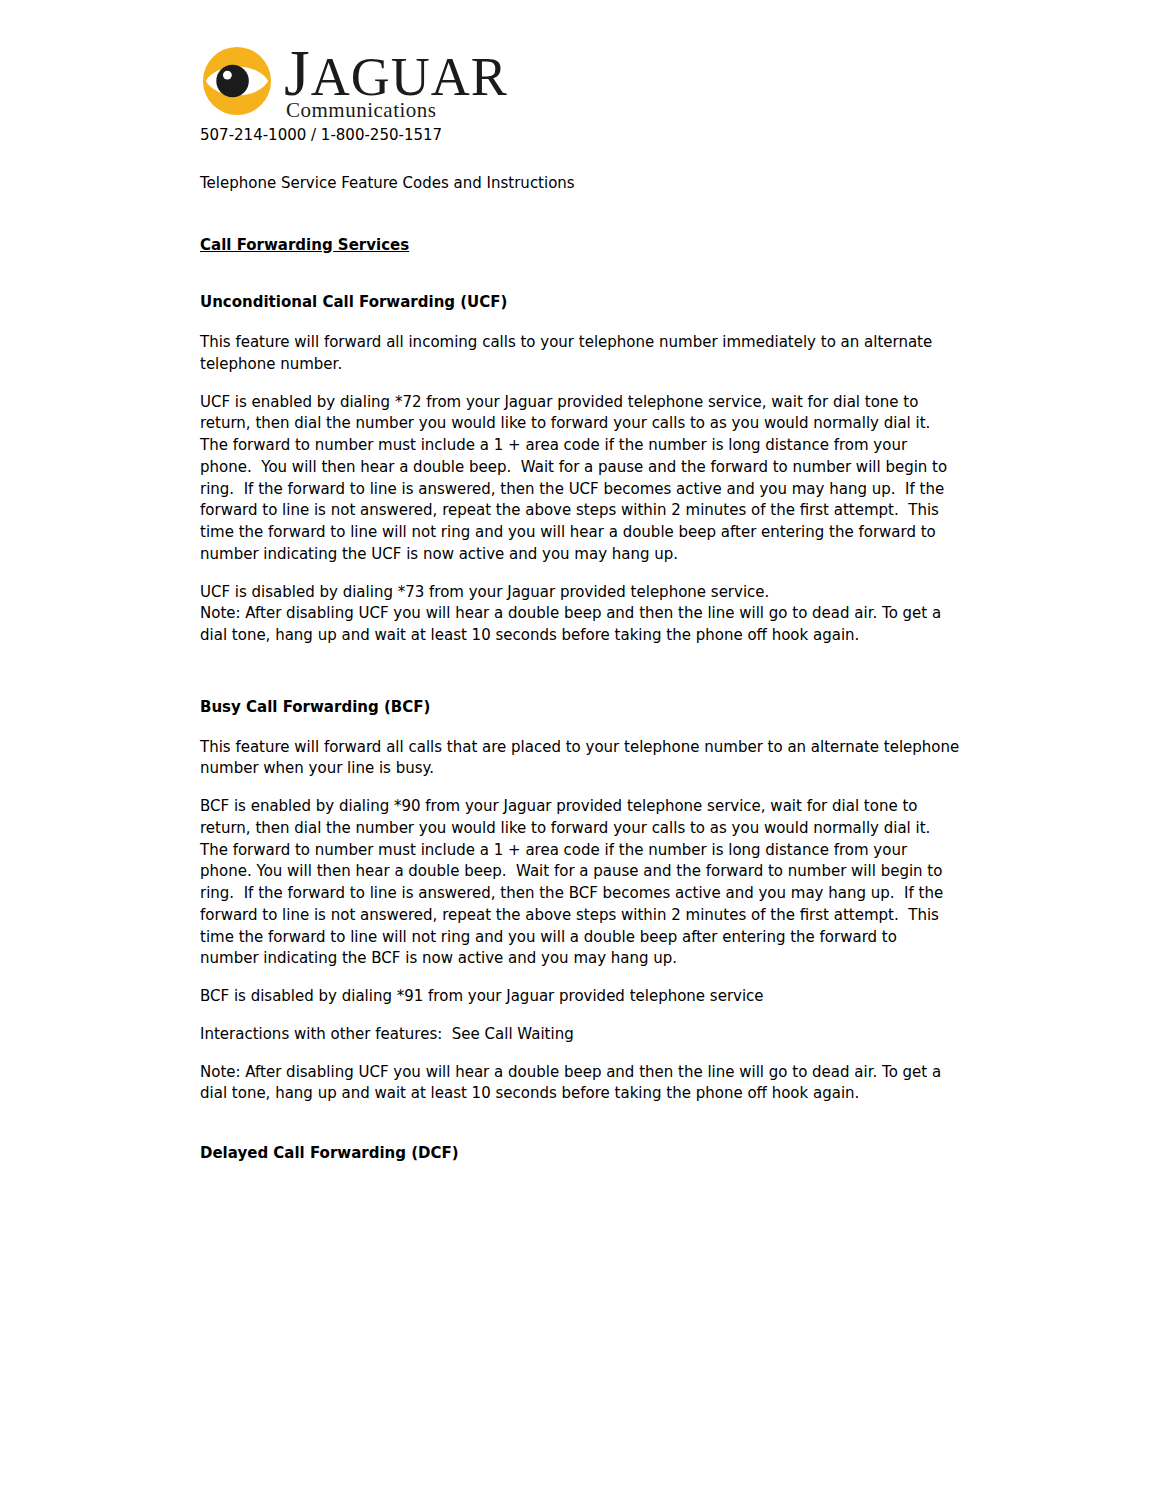JAGUAR
Communications
507-214-1000 / 1-800-250-1517
Telephone Service Feature Codes and Instructions
Call Forwarding Services
Unconditional Call Forwarding (UCF)
This feature will forward all incoming calls to your telephone number immediately to an alternate telephone number.
UCF is enabled by dialing *72 from your Jaguar provided telephone service, wait for dial tone to return, then dial the number you would like to forward your calls to as you would normally dial it. The forward to number must include a 1 + area code if the number is long distance from your phone. You will then hear a double beep. Wait for a pause and the forward to number will begin to ring. If the forward to line is answered, then the UCF becomes active and you may hang up. If the forward to line is not answered, repeat the above steps within 2 minutes of the first attempt. This time the forward to line will not ring and you will hear a double beep after entering the forward to number indicating the UCF is now active and you may hang up.
UCF is disabled by dialing *73 from your Jaguar provided telephone service.
Note: After disabling UCF you will hear a double beep and then the line will go to dead air. To get a dial tone, hang up and wait at least 10 seconds before taking the phone off hook again.
Busy Call Forwarding (BCF)
This feature will forward all calls that are placed to your telephone number to an alternate telephone number when your line is busy.
BCF is enabled by dialing *90 from your Jaguar provided telephone service, wait for dial tone to return, then dial the number you would like to forward your calls to as you would normally dial it. The forward to number must include a 1 + area code if the number is long distance from your phone. You will then hear a double beep. Wait for a pause and the forward to number will begin to ring. If the forward to line is answered, then the BCF becomes active and you may hang up. If the forward to line is not answered, repeat the above steps within 2 minutes of the first attempt. This time the forward to line will not ring and you will a double beep after entering the forward to number indicating the BCF is now active and you may hang up.
BCF is disabled by dialing *91 from your Jaguar provided telephone service
Interactions with other features: See Call Waiting
Note: After disabling UCF you will hear a double beep and then the line will go to dead air. To get a dial tone, hang up and wait at least 10 seconds before taking the phone off hook again.
Delayed Call Forwarding (DCF)